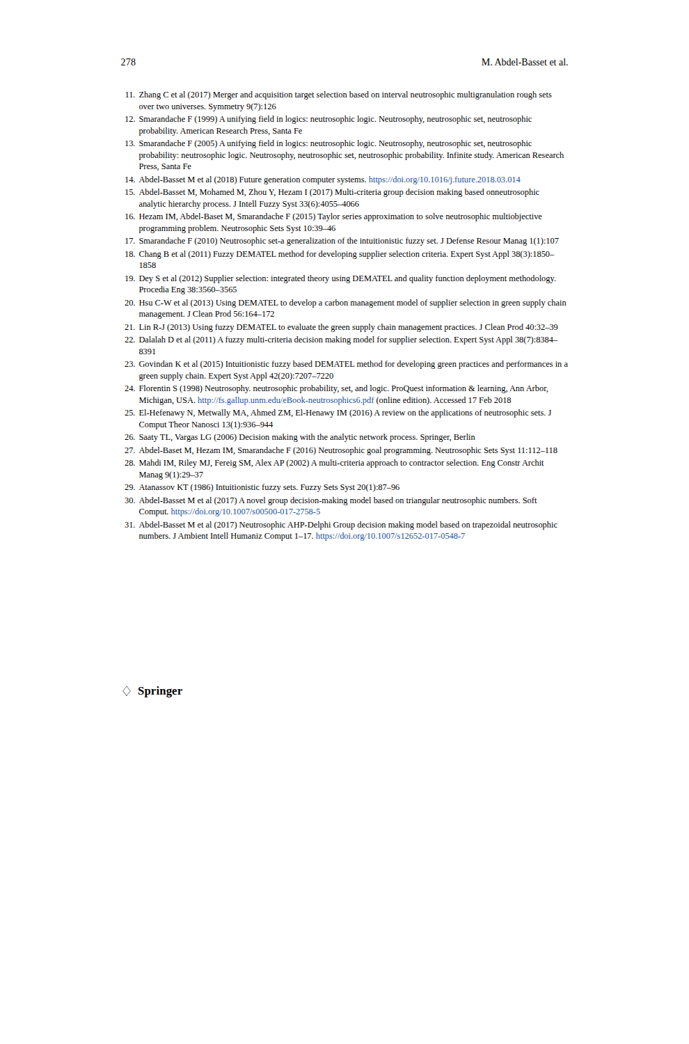278 M. Abdel-Basset et al.
11. Zhang C et al (2017) Merger and acquisition target selection based on interval neutrosophic multigranulation rough sets over two universes. Symmetry 9(7):126
12. Smarandache F (1999) A unifying field in logics: neutrosophic logic. Neutrosophy, neutrosophic set, neutrosophic probability. American Research Press, Santa Fe
13. Smarandache F (2005) A unifying field in logics: neutrosophic logic. Neutrosophy, neutrosophic set, neutrosophic probability: neutrosophic logic. Neutrosophy, neutrosophic set, neutrosophic probability. Infinite study. American Research Press, Santa Fe
14. Abdel-Basset M et al (2018) Future generation computer systems. https://doi.org/10.1016/j.future.2018.03.014
15. Abdel-Basset M, Mohamed M, Zhou Y, Hezam I (2017) Multi-criteria group decision making based onneutrosophic analytic hierarchy process. J Intell Fuzzy Syst 33(6):4055–4066
16. Hezam IM, Abdel-Baset M, Smarandache F (2015) Taylor series approximation to solve neutrosophic multiobjective programming problem. Neutrosophic Sets Syst 10:39–46
17. Smarandache F (2010) Neutrosophic set-a generalization of the intuitionistic fuzzy set. J Defense Resour Manag 1(1):107
18. Chang B et al (2011) Fuzzy DEMATEL method for developing supplier selection criteria. Expert Syst Appl 38(3):1850–1858
19. Dey S et al (2012) Supplier selection: integrated theory using DEMATEL and quality function deployment methodology. Procedia Eng 38:3560–3565
20. Hsu C-W et al (2013) Using DEMATEL to develop a carbon management model of supplier selection in green supply chain management. J Clean Prod 56:164–172
21. Lin R-J (2013) Using fuzzy DEMATEL to evaluate the green supply chain management practices. J Clean Prod 40:32–39
22. Dalalah D et al (2011) A fuzzy multi-criteria decision making model for supplier selection. Expert Syst Appl 38(7):8384–8391
23. Govindan K et al (2015) Intuitionistic fuzzy based DEMATEL method for developing green practices and performances in a green supply chain. Expert Syst Appl 42(20):7207–7220
24. Florentin S (1998) Neutrosophy. neutrosophic probability, set, and logic. ProQuest information & learning, Ann Arbor, Michigan, USA. http://fs.gallup.unm.edu/eBook-neutrosophics6.pdf (online edition). Accessed 17 Feb 2018
25. El-Hefenawy N, Metwally MA, Ahmed ZM, El-Henawy IM (2016) A review on the applications of neutrosophic sets. J Comput Theor Nanosci 13(1):936–944
26. Saaty TL, Vargas LG (2006) Decision making with the analytic network process. Springer, Berlin
27. Abdel-Baset M, Hezam IM, Smarandache F (2016) Neutrosophic goal programming. Neutrosophic Sets Syst 11:112–118
28. Mahdi IM, Riley MJ, Fereig SM, Alex AP (2002) A multi-criteria approach to contractor selection. Eng Constr Archit Manag 9(1):29–37
29. Atanassov KT (1986) Intuitionistic fuzzy sets. Fuzzy Sets Syst 20(1):87–96
30. Abdel-Basset M et al (2017) A novel group decision-making model based on triangular neutrosophic numbers. Soft Comput. https://doi.org/10.1007/s00500-017-2758-5
31. Abdel-Basset M et al (2017) Neutrosophic AHP-Delphi Group decision making model based on trapezoidal neutrosophic numbers. J Ambient Intell Humaniz Comput 1–17. https://doi.org/10.1007/s12652-017-0548-7
♢ Springer